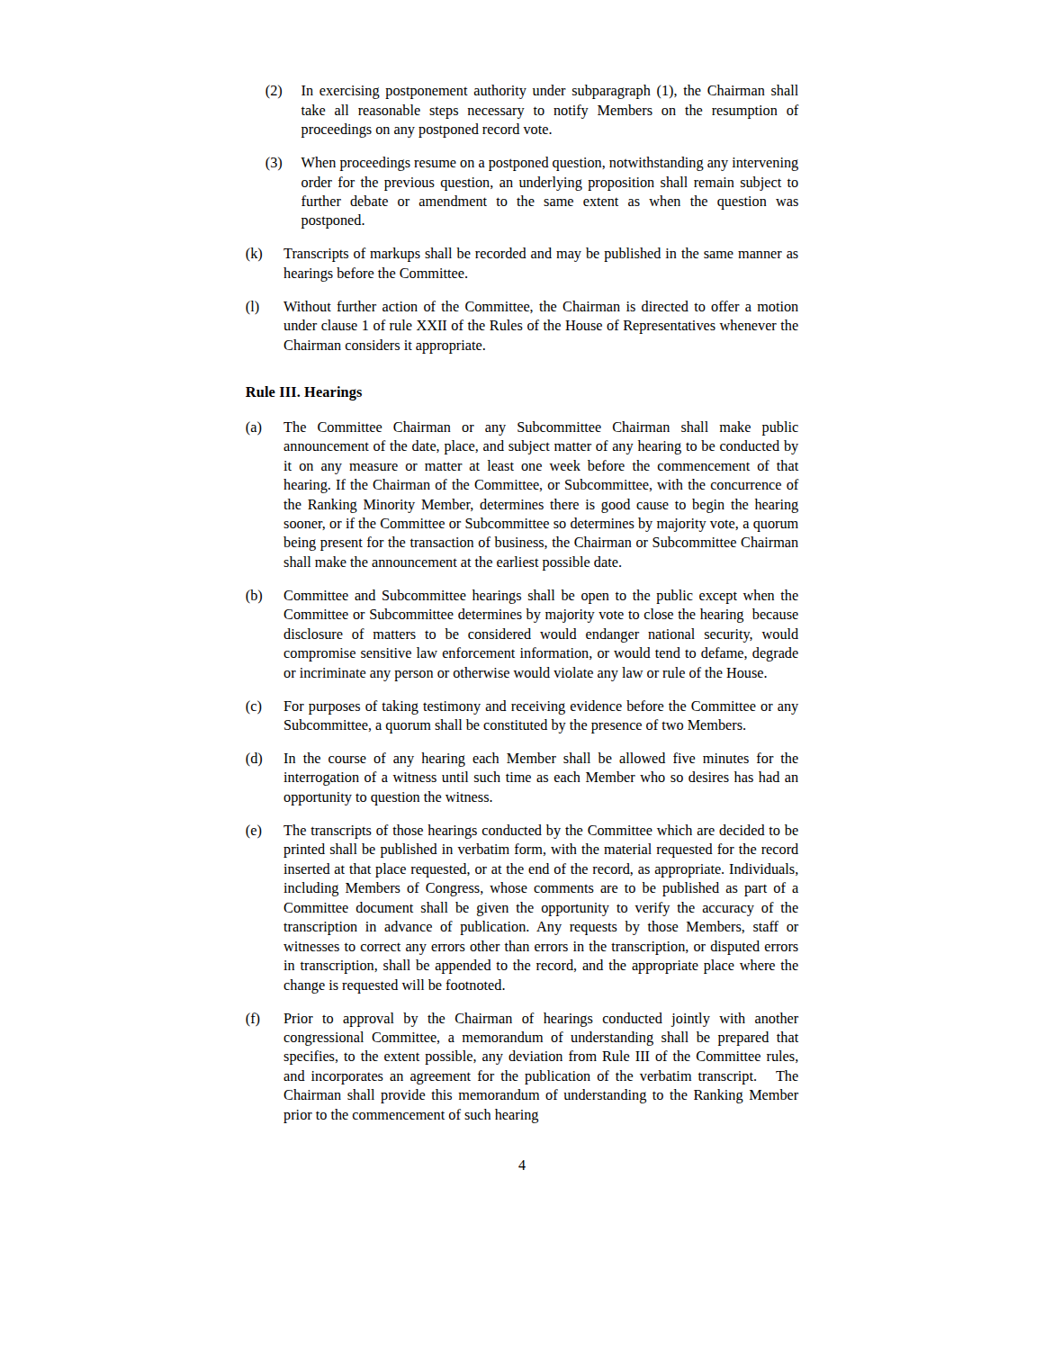(2) In exercising postponement authority under subparagraph (1), the Chairman shall take all reasonable steps necessary to notify Members on the resumption of proceedings on any postponed record vote.
(3) When proceedings resume on a postponed question, notwithstanding any intervening order for the previous question, an underlying proposition shall remain subject to further debate or amendment to the same extent as when the question was postponed.
(k) Transcripts of markups shall be recorded and may be published in the same manner as hearings before the Committee.
(l) Without further action of the Committee, the Chairman is directed to offer a motion under clause 1 of rule XXII of the Rules of the House of Representatives whenever the Chairman considers it appropriate.
Rule III. Hearings
(a) The Committee Chairman or any Subcommittee Chairman shall make public announcement of the date, place, and subject matter of any hearing to be conducted by it on any measure or matter at least one week before the commencement of that hearing. If the Chairman of the Committee, or Subcommittee, with the concurrence of the Ranking Minority Member, determines there is good cause to begin the hearing sooner, or if the Committee or Subcommittee so determines by majority vote, a quorum being present for the transaction of business, the Chairman or Subcommittee Chairman shall make the announcement at the earliest possible date.
(b) Committee and Subcommittee hearings shall be open to the public except when the Committee or Subcommittee determines by majority vote to close the hearing because disclosure of matters to be considered would endanger national security, would compromise sensitive law enforcement information, or would tend to defame, degrade or incriminate any person or otherwise would violate any law or rule of the House.
(c) For purposes of taking testimony and receiving evidence before the Committee or any Subcommittee, a quorum shall be constituted by the presence of two Members.
(d) In the course of any hearing each Member shall be allowed five minutes for the interrogation of a witness until such time as each Member who so desires has had an opportunity to question the witness.
(e) The transcripts of those hearings conducted by the Committee which are decided to be printed shall be published in verbatim form, with the material requested for the record inserted at that place requested, or at the end of the record, as appropriate. Individuals, including Members of Congress, whose comments are to be published as part of a Committee document shall be given the opportunity to verify the accuracy of the transcription in advance of publication. Any requests by those Members, staff or witnesses to correct any errors other than errors in the transcription, or disputed errors in transcription, shall be appended to the record, and the appropriate place where the change is requested will be footnoted.
(f) Prior to approval by the Chairman of hearings conducted jointly with another congressional Committee, a memorandum of understanding shall be prepared that specifies, to the extent possible, any deviation from Rule III of the Committee rules, and incorporates an agreement for the publication of the verbatim transcript. The Chairman shall provide this memorandum of understanding to the Ranking Member prior to the commencement of such hearing
4